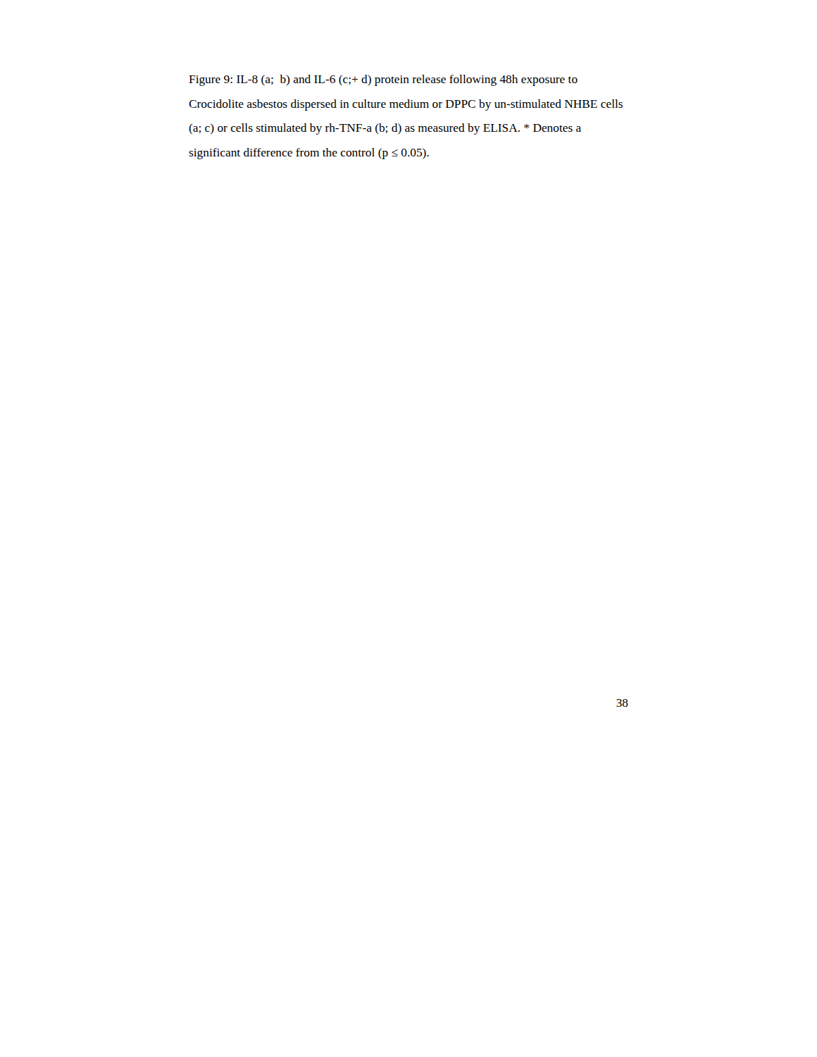Figure 9: IL-8 (a; b) and IL-6 (c;+ d) protein release following 48h exposure to Crocidolite asbestos dispersed in culture medium or DPPC by un-stimulated NHBE cells (a; c) or cells stimulated by rh-TNF-a (b; d) as measured by ELISA. * Denotes a significant difference from the control (p ≤ 0.05).
38